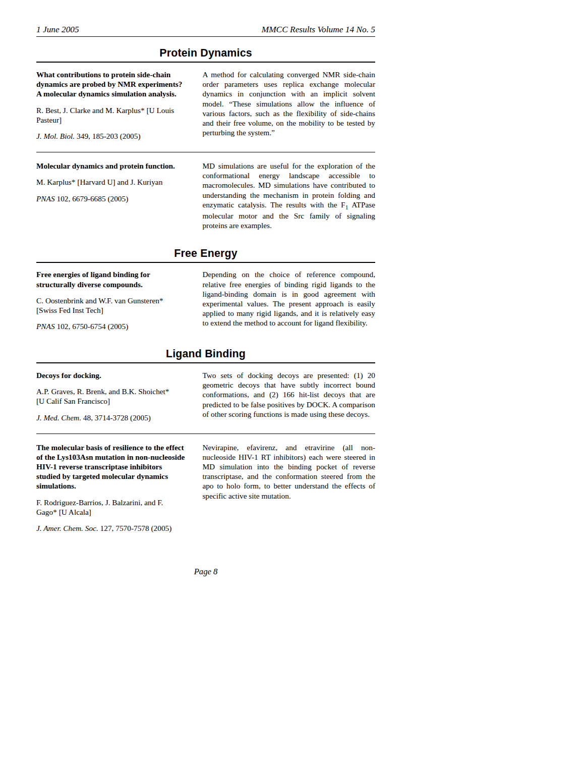1 June 2005 MMCC Results Volume 14 No. 5
Protein Dynamics
What contributions to protein side-chain dynamics are probed by NMR experiments? A molecular dynamics simulation analysis.
R. Best, J. Clarke and M. Karplus* [U Louis Pasteur]
J. Mol. Biol. 349, 185-203 (2005)
A method for calculating converged NMR side-chain order parameters uses replica exchange molecular dynamics in conjunction with an implicit solvent model. “These simulations allow the influence of various factors, such as the flexibility of side-chains and their free volume, on the mobility to be tested by perturbing the system.”
Molecular dynamics and protein function.
M. Karplus* [Harvard U] and J. Kuriyan
PNAS 102, 6679-6685 (2005)
MD simulations are useful for the exploration of the conformational energy landscape accessible to macromolecules. MD simulations have contributed to understanding the mechanism in protein folding and enzymatic catalysis. The results with the F1 ATPase molecular motor and the Src family of signaling proteins are examples.
Free Energy
Free energies of ligand binding for structurally diverse compounds.
C. Oostenbrink and W.F. van Gunsteren*
[Swiss Fed Inst Tech]
PNAS 102, 6750-6754 (2005)
Depending on the choice of reference compound, relative free energies of binding rigid ligands to the ligand-binding domain is in good agreement with experimental values. The present approach is easily applied to many rigid ligands, and it is relatively easy to extend the method to account for ligand flexibility.
Ligand Binding
Decoys for docking.
A.P. Graves, R. Brenk, and B.K. Shoichet*
[U Calif San Francisco]
J. Med. Chem. 48, 3714-3728 (2005)
Two sets of docking decoys are presented: (1) 20 geometric decoys that have subtly incorrect bound conformations, and (2) 166 hit-list decoys that are predicted to be false positives by DOCK. A comparison of other scoring functions is made using these decoys.
The molecular basis of resilience to the effect of the Lys103Asn mutation in non-nucleoside HIV-1 reverse transcriptase inhibitors studied by targeted molecular dynamics simulations.
F. Rodriguez-Barrios, J. Balzarini, and F. Gago* [U Alcala]
J. Amer. Chem. Soc. 127, 7570-7578 (2005)
Nevirapine, efavirenz, and etravirine (all non-nucleoside HIV-1 RT inhibitors) each were steered in MD simulation into the binding pocket of reverse transcriptase, and the conformation steered from the apo to holo form, to better understand the effects of specific active site mutation.
Page 8